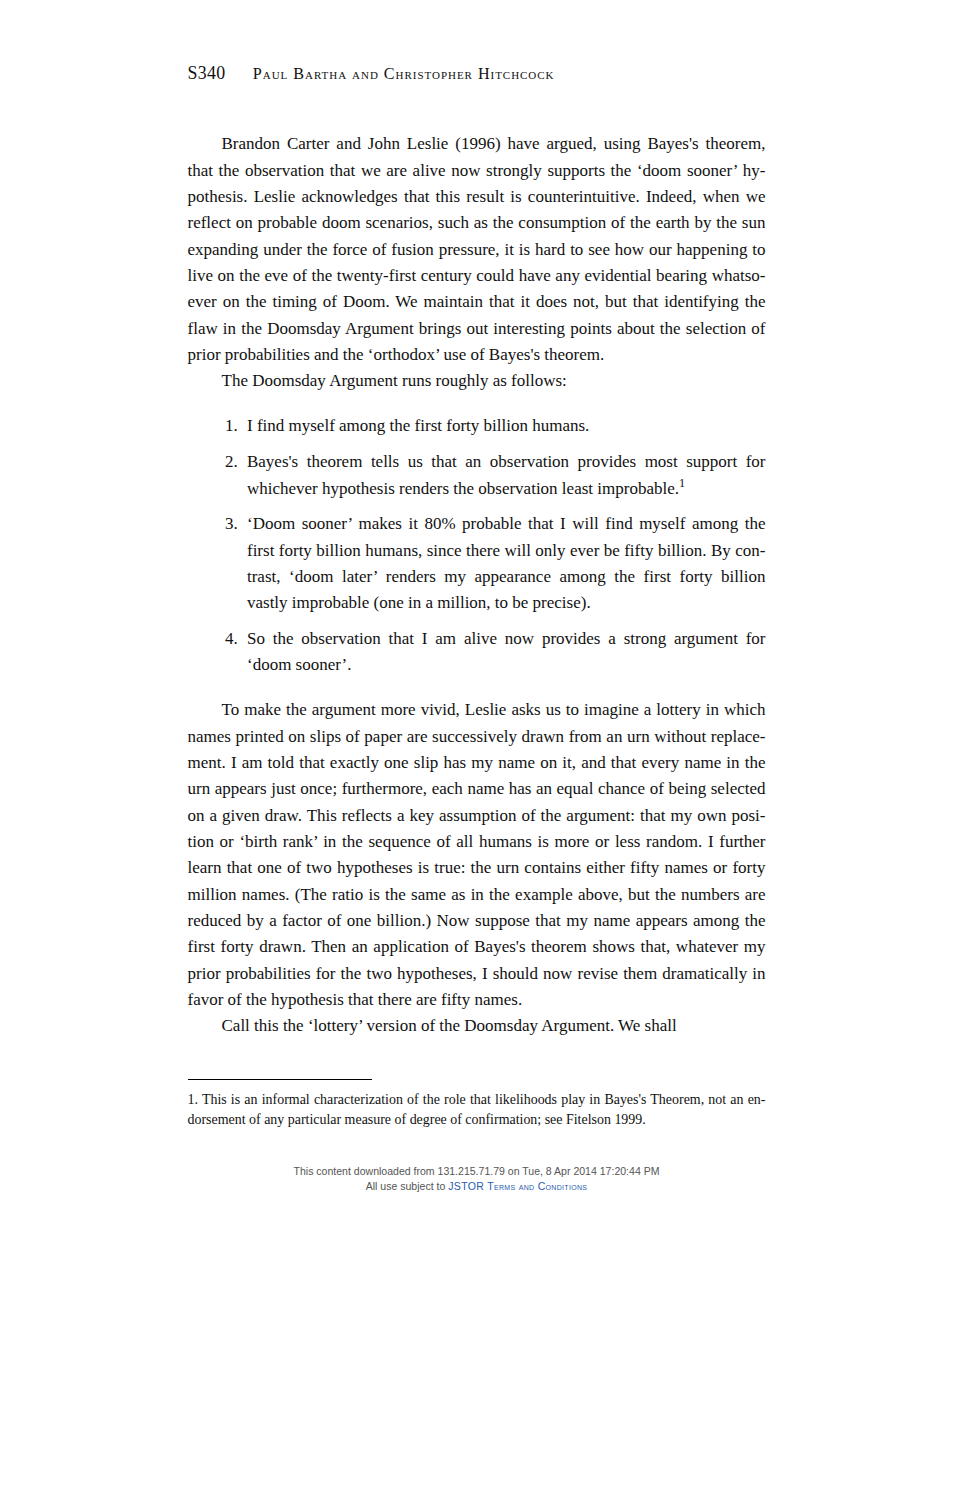S340 Paul Bartha and Christopher Hitchcock
Brandon Carter and John Leslie (1996) have argued, using Bayes's theorem, that the observation that we are alive now strongly supports the ‘doom sooner’ hypothesis. Leslie acknowledges that this result is counterintuitive. Indeed, when we reflect on probable doom scenarios, such as the consumption of the earth by the sun expanding under the force of fusion pressure, it is hard to see how our happening to live on the eve of the twenty-first century could have any evidential bearing whatsoever on the timing of Doom. We maintain that it does not, but that identifying the flaw in the Doomsday Argument brings out interesting points about the selection of prior probabilities and the ‘orthodox’ use of Bayes's theorem.
The Doomsday Argument runs roughly as follows:
I find myself among the first forty billion humans.
Bayes's theorem tells us that an observation provides most support for whichever hypothesis renders the observation least improbable.1
‘Doom sooner’ makes it 80% probable that I will find myself among the first forty billion humans, since there will only ever be fifty billion. By contrast, ‘doom later’ renders my appearance among the first forty billion vastly improbable (one in a million, to be precise).
So the observation that I am alive now provides a strong argument for ‘doom sooner’.
To make the argument more vivid, Leslie asks us to imagine a lottery in which names printed on slips of paper are successively drawn from an urn without replacement. I am told that exactly one slip has my name on it, and that every name in the urn appears just once; furthermore, each name has an equal chance of being selected on a given draw. This reflects a key assumption of the argument: that my own position or ‘birth rank’ in the sequence of all humans is more or less random. I further learn that one of two hypotheses is true: the urn contains either fifty names or forty million names. (The ratio is the same as in the example above, but the numbers are reduced by a factor of one billion.) Now suppose that my name appears among the first forty drawn. Then an application of Bayes's theorem shows that, whatever my prior probabilities for the two hypotheses, I should now revise them dramatically in favor of the hypothesis that there are fifty names.
Call this the ‘lottery’ version of the Doomsday Argument. We shall
1. This is an informal characterization of the role that likelihoods play in Bayes's Theorem, not an endorsement of any particular measure of degree of confirmation; see Fitelson 1999.
This content downloaded from 131.215.71.79 on Tue, 8 Apr 2014 17:20:44 PM
All use subject to JSTOR Terms and Conditions